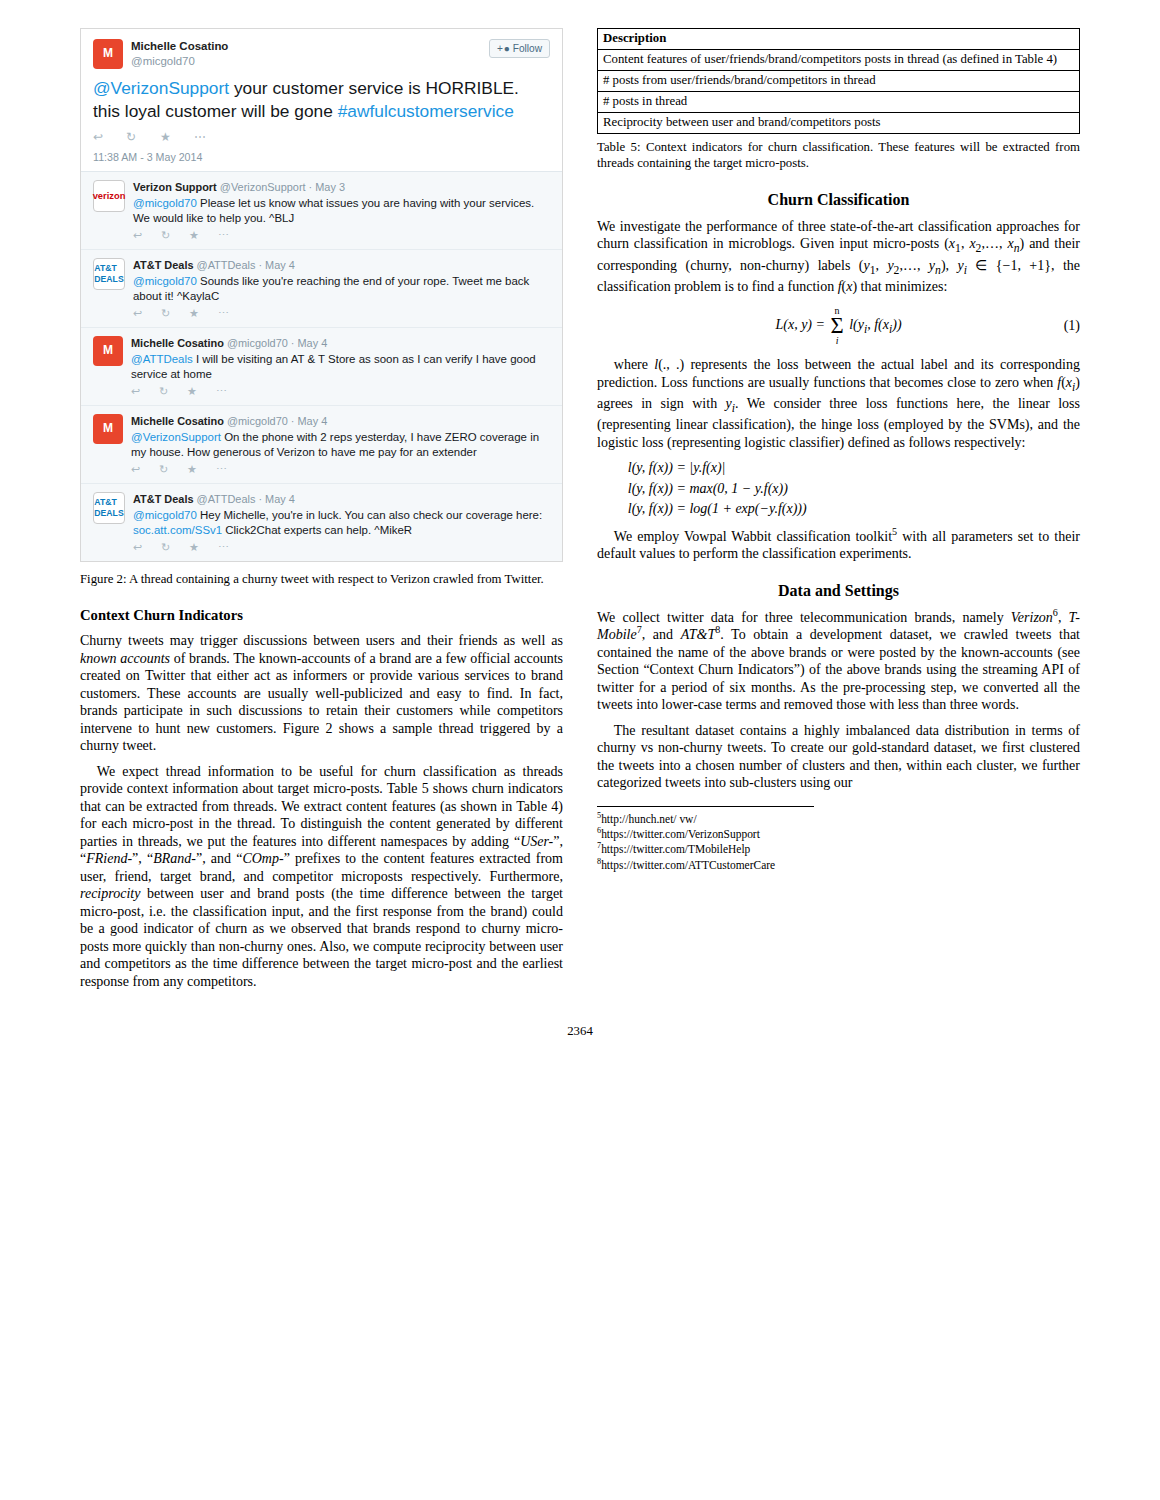M
Michelle Cosatino
@micgold70
+ ● Follow
@VerizonSupport your customer service is HORRIBLE. this loyal customer will be gone #awfulcustomerservice
↩ ↻ ★ ⋯
11:38 AM - 3 May 2014
verizon
Verizon Support @VerizonSupport · May 3
@micgold70 Please let us know what issues you are having with your services. We would like to help you. ^BLJ
↩ ↻ ★ ⋯
AT&T
DEALS
AT&T Deals @ATTDeals · May 4
@micgold70 Sounds like you're reaching the end of your rope. Tweet me back about it! ^KaylaC
↩ ↻ ★ ⋯
M
Michelle Cosatino @micgold70 · May 4
@ATTDeals I will be visiting an AT & T Store as soon as I can verify I have good service at home
↩ ↻ ★ ⋯
M
Michelle Cosatino @micgold70 · May 4
@VerizonSupport On the phone with 2 reps yesterday, I have ZERO coverage in my house. How generous of Verizon to have me pay for an extender
↩ ↻ ★ ⋯
AT&T
DEALS
AT&T Deals @ATTDeals · May 4
@micgold70 Hey Michelle, you're in luck. You can also check our coverage here: soc.att.com/SSv1 Click2Chat experts can help. ^MikeR
↩ ↻ ★ ⋯
Figure 2: A thread containing a churny tweet with respect to Verizon crawled from Twitter.
Context Churn Indicators
Churny tweets may trigger discussions between users and their friends as well as known accounts of brands. The known-accounts of a brand are a few official accounts created on Twitter that either act as informers or provide various services to brand customers. These accounts are usually well-publicized and easy to find. In fact, brands participate in such discussions to retain their customers while competitors intervene to hunt new customers. Figure 2 shows a sample thread triggered by a churny tweet.
We expect thread information to be useful for churn classification as threads provide context information about target micro-posts. Table 5 shows churn indicators that can be extracted from threads. We extract content features (as shown in Table 4) for each micro-post in the thread. To distinguish the content generated by different parties in threads, we put the features into different namespaces by adding “USer-”, “FRiend-”, “BRand-”, and “COmp-” prefixes to the content features extracted from user, friend, target brand, and competitor microposts respectively. Furthermore, reciprocity between user and brand posts (the time difference between the target micro-post, i.e. the classification input, and the first response from the brand) could be a good indicator of churn as we observed that brands respond to churny micro-posts more quickly than non-churny ones. Also, we compute reciprocity between user and competitors as the time difference between the target micro-post and the earliest response from any competitors.
| Description |
| --- |
| Content features of user/friends/brand/competitors posts in thread (as defined in Table 4) |
| # posts from user/friends/brand/competitors in thread |
| # posts in thread |
| Reciprocity between user and brand/competitors posts |
Table 5: Context indicators for churn classification. These features will be extracted from threads containing the target micro-posts.
Churn Classification
We investigate the performance of three state-of-the-art classification approaches for churn classification in microblogs. Given input micro-posts (x1, x2,…, xn) and their corresponding (churny, non-churny) labels (y1, y2,…, yn), yi ∈ {−1, +1}, the classification problem is to find a function f(x) that minimizes:
L(x, y) = n Σ i l(yi, f(xi)) (1)
where l(., .) represents the loss between the actual label and its corresponding prediction. Loss functions are usually functions that becomes close to zero when f(xi) agrees in sign with yi. We consider three loss functions here, the linear loss (representing linear classification), the hinge loss (employed by the SVMs), and the logistic loss (representing logistic classifier) defined as follows respectively:
l(y, f(x)) = |y.f(x)|
l(y, f(x)) = max(0, 1 − y.f(x))
l(y, f(x)) = log(1 + exp(−y.f(x)))
We employ Vowpal Wabbit classification toolkit5 with all parameters set to their default values to perform the classification experiments.
Data and Settings
We collect twitter data for three telecommunication brands, namely Verizon6, T-Mobile7, and AT&T8. To obtain a development dataset, we crawled tweets that contained the name of the above brands or were posted by the known-accounts (see Section “Context Churn Indicators”) of the above brands using the streaming API of twitter for a period of six months. As the pre-processing step, we converted all the tweets into lower-case terms and removed those with less than three words.
The resultant dataset contains a highly imbalanced data distribution in terms of churny vs non-churny tweets. To create our gold-standard dataset, we first clustered the tweets into a chosen number of clusters and then, within each cluster, we further categorized tweets into sub-clusters using our
5http://hunch.net/ vw/
6https://twitter.com/VerizonSupport
7https://twitter.com/TMobileHelp
8https://twitter.com/ATTCustomerCare
2364